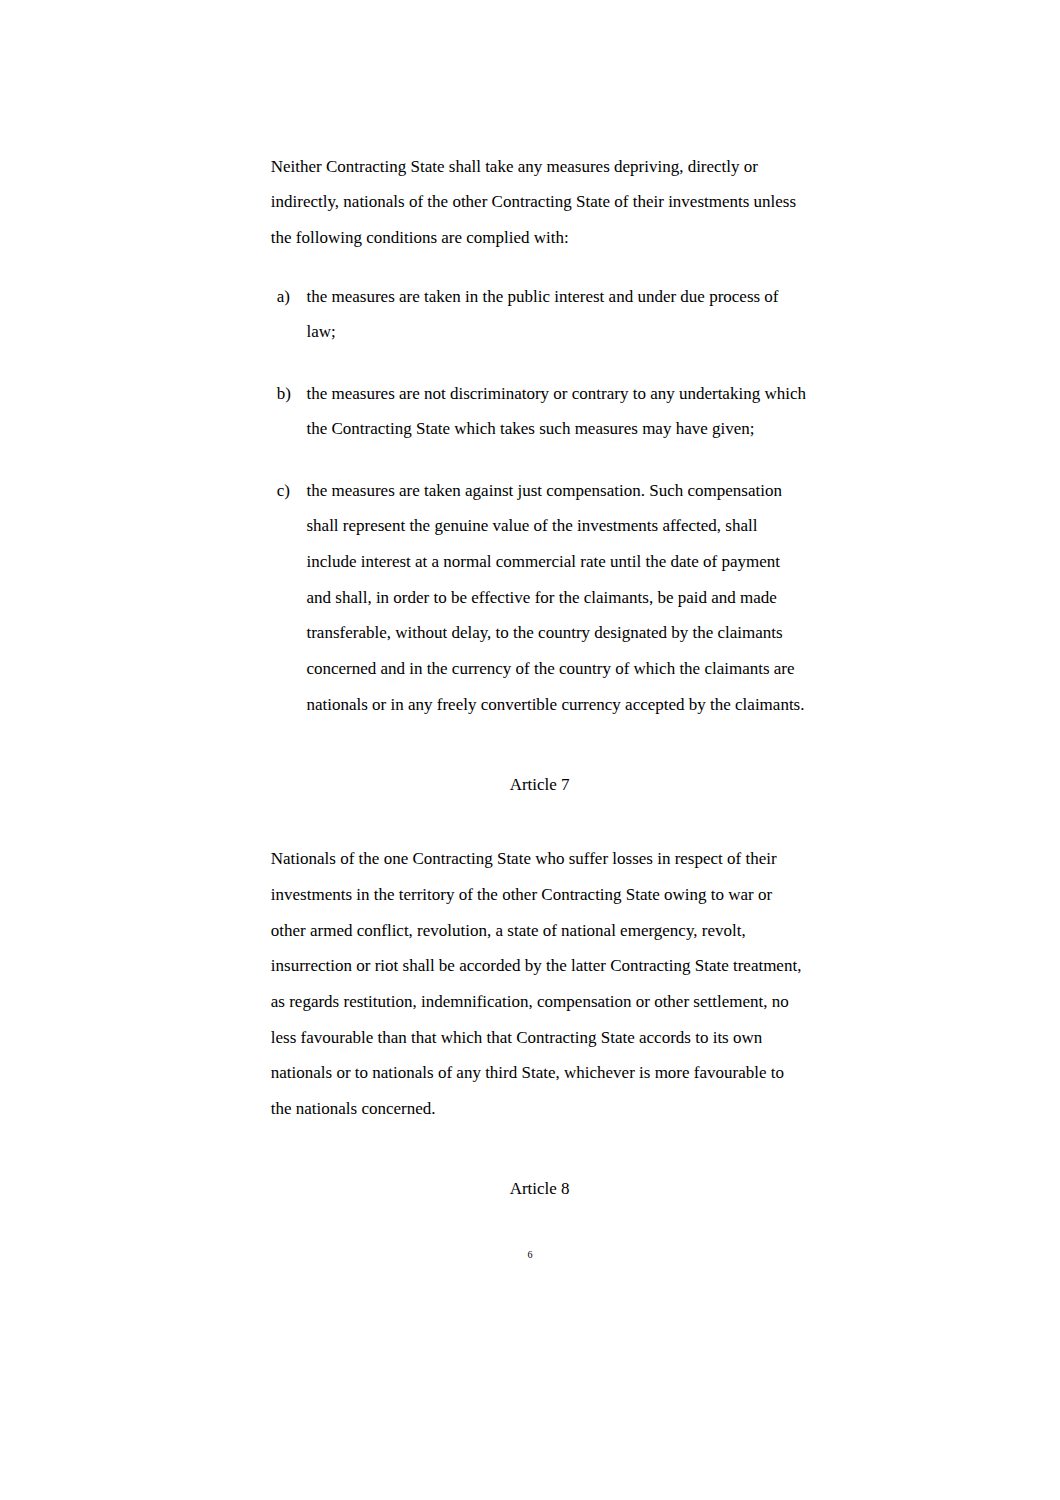Neither Contracting State shall take any measures depriving, directly or indirectly, nationals of the other Contracting State of their investments unless the following conditions are complied with:
a) the measures are taken in the public interest and under due process of law;
b) the measures are not discriminatory or contrary to any undertaking which the Contracting State which takes such measures may have given;
c) the measures are taken against just compensation. Such compensation shall represent the genuine value of the investments affected, shall include interest at a normal commercial rate until the date of payment and shall, in order to be effective for the claimants, be paid and made transferable, without delay, to the country designated by the claimants concerned and in the currency of the country of which the claimants are nationals or in any freely convertible currency accepted by the claimants.
Article 7
Nationals of the one Contracting State who suffer losses in respect of their investments in the territory of the other Contracting State owing to war or other armed conflict, revolution, a state of national emergency, revolt, insurrection or riot shall be accorded by the latter Contracting State treatment, as regards restitution, indemnification, compensation or other settlement, no less favourable than that which that Contracting State accords to its own nationals or to nationals of any third State, whichever is more favourable to the nationals concerned.
Article 8
6